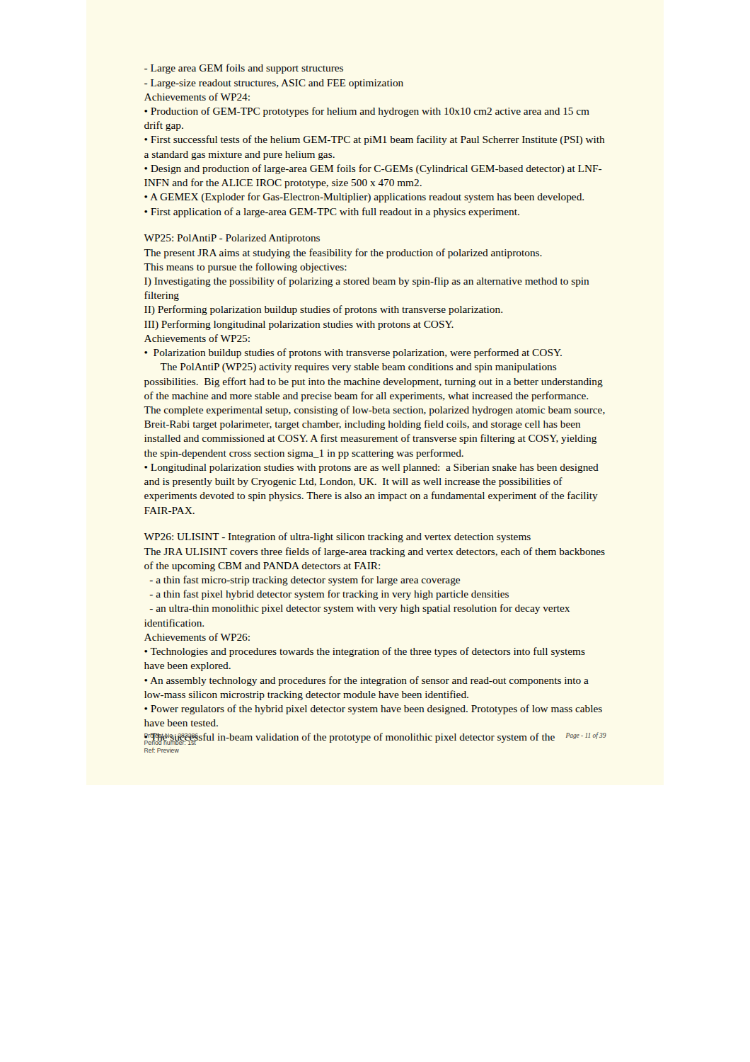- Large area GEM foils and support structures
- Large-size readout structures, ASIC and FEE optimization
Achievements of WP24:
• Production of GEM-TPC prototypes for helium and hydrogen with 10x10 cm2 active area and 15 cm drift gap.
• First successful tests of the helium GEM-TPC at piM1 beam facility at Paul Scherrer Institute (PSI) with a standard gas mixture and pure helium gas.
• Design and production of large-area GEM foils for C-GEMs (Cylindrical GEM-based detector) at LNF-INFN and for the ALICE IROC prototype, size 500 x 470 mm2.
• A GEMEX (Exploder for Gas-Electron-Multiplier) applications readout system has been developed.
• First application of a large-area GEM-TPC with full readout in a physics experiment.
WP25: PolAntiP - Polarized Antiprotons
The present JRA aims at studying the feasibility for the production of polarized antiprotons.
This means to pursue the following objectives:
I) Investigating the possibility of polarizing a stored beam by spin-flip as an alternative method to spin filtering
II) Performing polarization buildup studies of protons with transverse polarization.
III) Performing longitudinal polarization studies with protons at COSY.
Achievements of WP25:
• Polarization buildup studies of protons with transverse polarization, were performed at COSY.
The PolAntiP (WP25) activity requires very stable beam conditions and spin manipulations possibilities. Big effort had to be put into the machine development, turning out in a better understanding of the machine and more stable and precise beam for all experiments, what increased the performance. The complete experimental setup, consisting of low-beta section, polarized hydrogen atomic beam source, Breit-Rabi target polarimeter, target chamber, including holding field coils, and storage cell has been installed and commissioned at COSY. A first measurement of transverse spin filtering at COSY, yielding the spin-dependent cross section sigma_1 in pp scattering was performed.
• Longitudinal polarization studies with protons are as well planned: a Siberian snake has been designed and is presently built by Cryogenic Ltd, London, UK. It will as well increase the possibilities of experiments devoted to spin physics. There is also an impact on a fundamental experiment of the facility FAIR-PAX.
WP26: ULISINT - Integration of ultra-light silicon tracking and vertex detection systems
The JRA ULISINT covers three fields of large-area tracking and vertex detectors, each of them backbones of the upcoming CBM and PANDA detectors at FAIR:
- a thin fast micro-strip tracking detector system for large area coverage
- a thin fast pixel hybrid detector system for tracking in very high particle densities
- an ultra-thin monolithic pixel detector system with very high spatial resolution for decay vertex identification.
Achievements of WP26:
• Technologies and procedures towards the integration of the three types of detectors into full systems have been explored.
• An assembly technology and procedures for the integration of sensor and read-out components into a low-mass silicon microstrip tracking detector module have been identified.
• Power regulators of the hybrid pixel detector system have been designed. Prototypes of low mass cables have been tested.
• The successful in-beam validation of the prototype of monolithic pixel detector system of the
Project No.: 283286
Period number: 1st
Ref: Preview
Page - 11 of 39